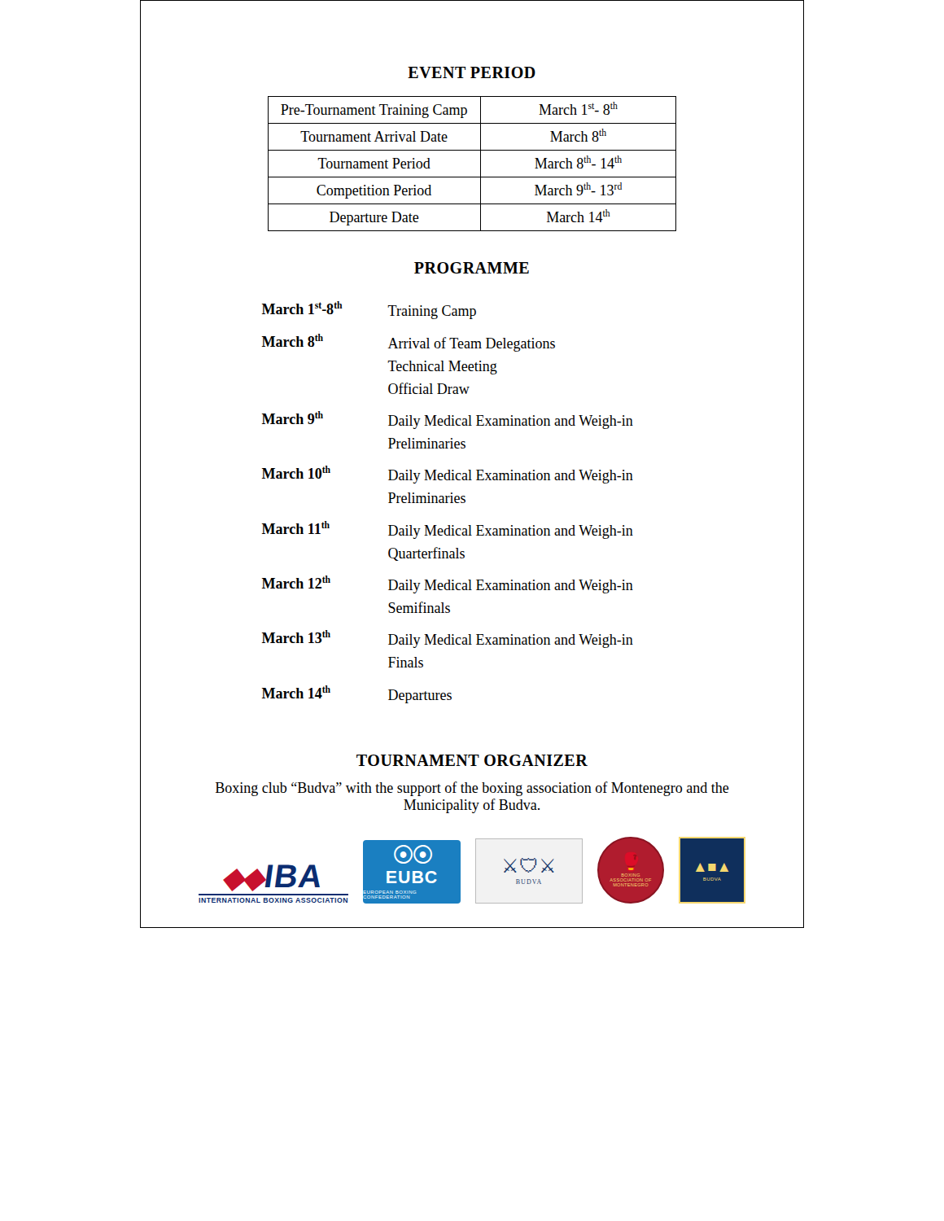EVENT PERIOD
| Pre-Tournament Training Camp | March 1 st - 8 th |
| Tournament Arrival Date | March 8 th |
| Tournament Period | March 8 th - 14 th |
| Competition Period | March 9 th - 13 rd |
| Departure Date | March 14 th |
PROGRAMME
| March 1 st -8 th | Training Camp |
| March 8 th | Arrival of Team Delegations Technical Meeting Official Draw |
| March 9 th | Daily Medical Examination and Weigh-in Preliminaries |
| March 10 th | Daily Medical Examination and Weigh-in Preliminaries |
| March 11 th | Daily Medical Examination and Weigh-in Quarterfinals |
| March 12 th | Daily Medical Examination and Weigh-in Semifinals |
| March 13 th | Daily Medical Examination and Weigh-in Finals |
| March 14 th | Departures |
TOURNAMENT ORGANIZER
Boxing club “Budva” with the support of the boxing association of Montenegro and the Municipality of Budva.
◆◆IBA
INTERNATIONAL BOXING ASSOCIATION
⦿⦿
EUBC
EUROPEAN BOXING CONFEDERATION
⚔🛡⚔
BUDVA
🥊
BOXING
ASSOCIATION OF
MONTENEGRO
▲■▲
BUDVA